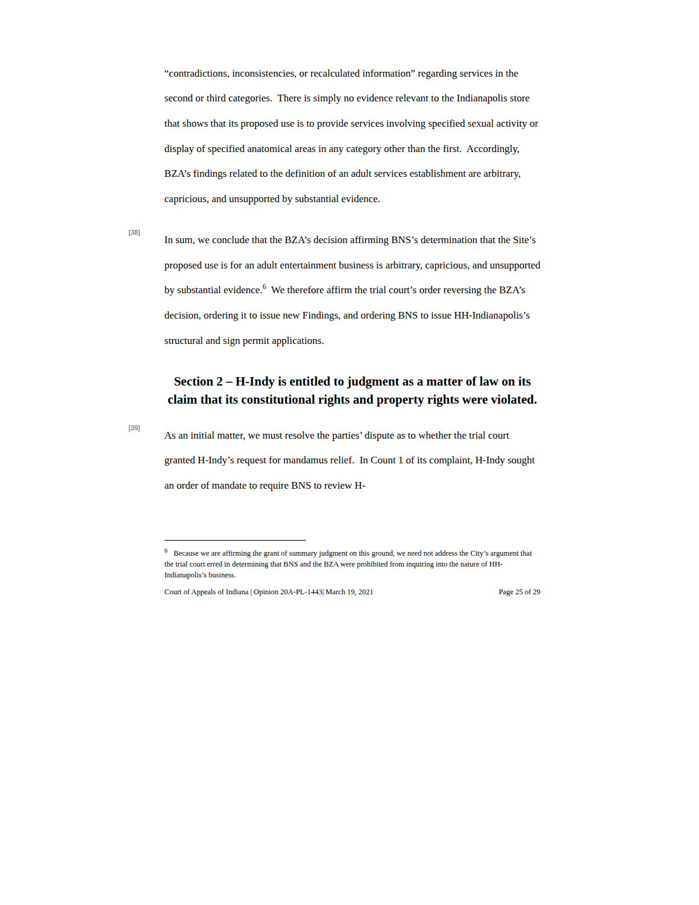“contradictions, inconsistencies, or recalculated information” regarding services in the second or third categories. There is simply no evidence relevant to the Indianapolis store that shows that its proposed use is to provide services involving specified sexual activity or display of specified anatomical areas in any category other than the first. Accordingly, BZA’s findings related to the definition of an adult services establishment are arbitrary, capricious, and unsupported by substantial evidence.
[38]
In sum, we conclude that the BZA’s decision affirming BNS’s determination that the Site’s proposed use is for an adult entertainment business is arbitrary, capricious, and unsupported by substantial evidence.6 We therefore affirm the trial court’s order reversing the BZA’s decision, ordering it to issue new Findings, and ordering BNS to issue HH-Indianapolis’s structural and sign permit applications.
Section 2 – H-Indy is entitled to judgment as a matter of law on its claim that its constitutional rights and property rights were violated.
[39]
As an initial matter, we must resolve the parties’ dispute as to whether the trial court granted H-Indy’s request for mandamus relief. In Count 1 of its complaint, H-Indy sought an order of mandate to require BNS to review H-
6 Because we are affirming the grant of summary judgment on this ground, we need not address the City’s argument that the trial court erred in determining that BNS and the BZA were prohibited from inquiring into the nature of HH-Indianapolis’s business.
Court of Appeals of Indiana | Opinion 20A-PL-1443| March 19, 2021
Page 25 of 29